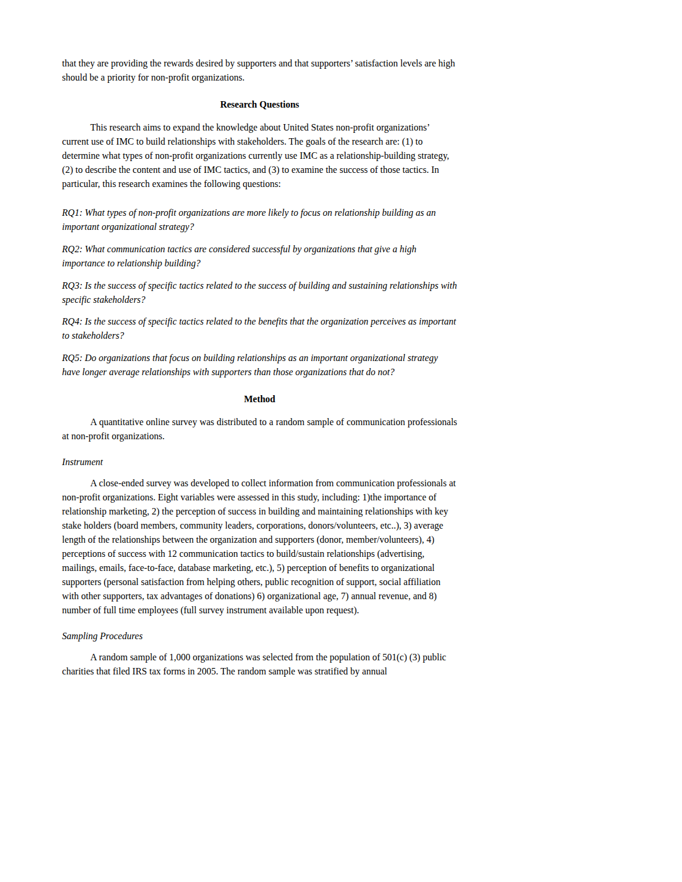that they are providing the rewards desired by supporters and that supporters’ satisfaction levels are high should be a priority for non-profit organizations.
Research Questions
This research aims to expand the knowledge about United States non-profit organizations’ current use of IMC to build relationships with stakeholders. The goals of the research are: (1) to determine what types of non-profit organizations currently use IMC as a relationship-building strategy, (2) to describe the content and use of IMC tactics, and (3) to examine the success of those tactics. In particular, this research examines the following questions:
RQ1: What types of non-profit organizations are more likely to focus on relationship building as an important organizational strategy?
RQ2: What communication tactics are considered successful by organizations that give a high importance to relationship building?
RQ3: Is the success of specific tactics related to the success of building and sustaining relationships with specific stakeholders?
RQ4: Is the success of specific tactics related to the benefits that the organization perceives as important to stakeholders?
RQ5: Do organizations that focus on building relationships as an important organizational strategy have longer average relationships with supporters than those organizations that do not?
Method
A quantitative online survey was distributed to a random sample of communication professionals at non-profit organizations.
Instrument
A close-ended survey was developed to collect information from communication professionals at non-profit organizations. Eight variables were assessed in this study, including: 1)the importance of relationship marketing, 2) the perception of success in building and maintaining relationships with key stake holders (board members, community leaders, corporations, donors/volunteers, etc..), 3) average length of the relationships between the organization and supporters (donor, member/volunteers), 4) perceptions of success with 12 communication tactics to build/sustain relationships (advertising, mailings, emails, face-to-face, database marketing, etc.), 5) perception of benefits to organizational supporters (personal satisfaction from helping others, public recognition of support, social affiliation with other supporters, tax advantages of donations) 6) organizational age, 7) annual revenue, and 8) number of full time employees (full survey instrument available upon request).
Sampling Procedures
A random sample of 1,000 organizations was selected from the population of 501(c) (3) public charities that filed IRS tax forms in 2005. The random sample was stratified by annual